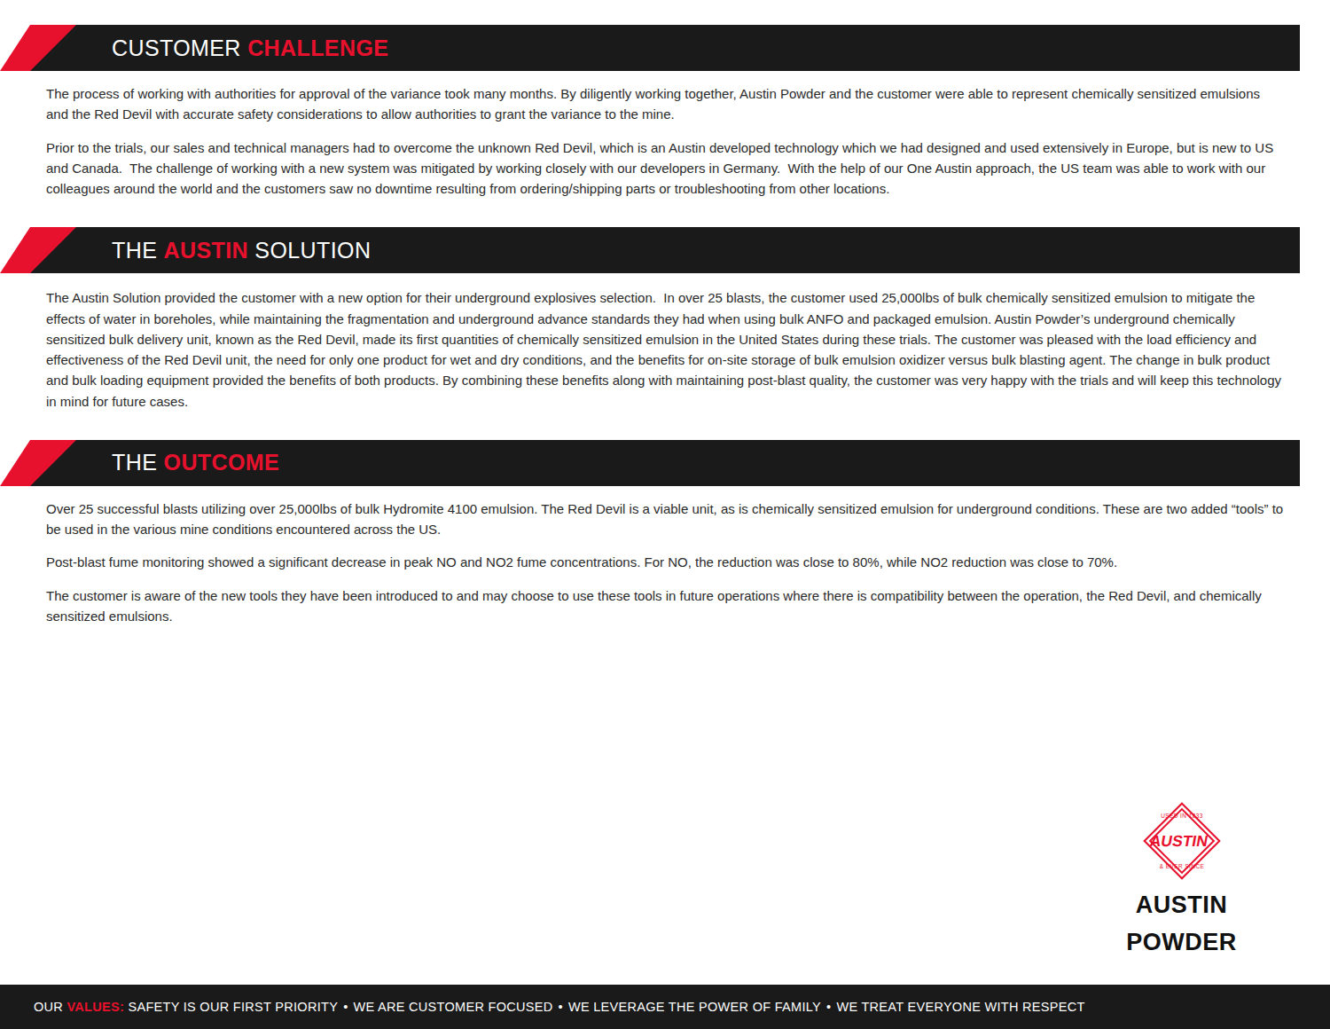Customer Challenge
The process of working with authorities for approval of the variance took many months. By diligently working together, Austin Powder and the customer were able to represent chemically sensitized emulsions and the Red Devil with accurate safety considerations to allow authorities to grant the variance to the mine.
Prior to the trials, our sales and technical managers had to overcome the unknown Red Devil, which is an Austin developed technology which we had designed and used extensively in Europe, but is new to US and Canada. The challenge of working with a new system was mitigated by working closely with our developers in Germany. With the help of our One Austin approach, the US team was able to work with our colleagues around the world and the customers saw no downtime resulting from ordering/shipping parts or troubleshooting from other locations.
The Austin Solution
The Austin Solution provided the customer with a new option for their underground explosives selection. In over 25 blasts, the customer used 25,000lbs of bulk chemically sensitized emulsion to mitigate the effects of water in boreholes, while maintaining the fragmentation and underground advance standards they had when using bulk ANFO and packaged emulsion. Austin Powder’s underground chemically sensitized bulk delivery unit, known as the Red Devil, made its first quantities of chemically sensitized emulsion in the United States during these trials. The customer was pleased with the load efficiency and effectiveness of the Red Devil unit, the need for only one product for wet and dry conditions, and the benefits for on-site storage of bulk emulsion oxidizer versus bulk blasting agent. The change in bulk product and bulk loading equipment provided the benefits of both products. By combining these benefits along with maintaining post-blast quality, the customer was very happy with the trials and will keep this technology in mind for future cases.
The Outcome
Over 25 successful blasts utilizing over 25,000lbs of bulk Hydromite 4100 emulsion. The Red Devil is a viable unit, as is chemically sensitized emulsion for underground conditions. These are two added “tools” to be used in the various mine conditions encountered across the US.
Post-blast fume monitoring showed a significant decrease in peak NO and NO2 fume concentrations. For NO, the reduction was close to 80%, while NO2 reduction was close to 70%.
The customer is aware of the new tools they have been introduced to and may choose to use these tools in future operations where there is compatibility between the operation, the Red Devil, and chemically sensitized emulsions.
AUSTIN USED IN 1833 & EVER SINCE
AUSTIN POWDER
OUR VALUES: SAFETY IS OUR FIRST PRIORITY•WE ARE CUSTOMER FOCUSED•WE LEVERAGE THE POWER OF FAMILY•WE TREAT EVERYONE WITH RESPECT